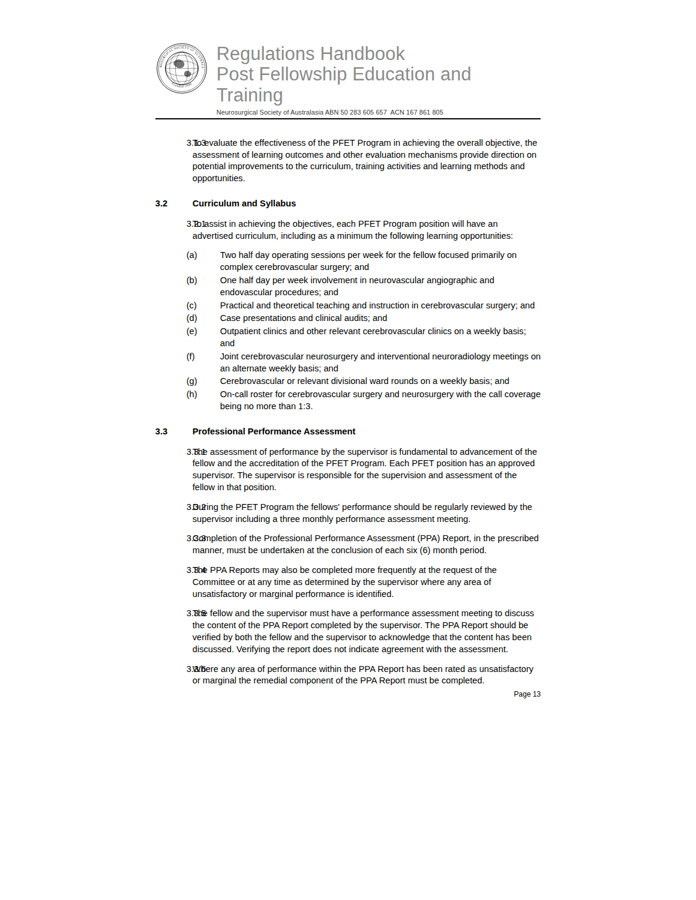NEUROSURGICAL SOCIETY OF AUSTRALASIA Founded 1940
Regulations Handbook
Post Fellowship Education and Training
Neurosurgical Society of Australasia ABN 50 283 605 657 ACN 167 861 805
3.1.3
To evaluate the effectiveness of the PFET Program in achieving the overall objective, the assessment of learning outcomes and other evaluation mechanisms provide direction on potential improvements to the curriculum, training activities and learning methods and opportunities.
3.2
Curriculum and Syllabus
3.2.1
To assist in achieving the objectives, each PFET Program position will have an advertised curriculum, including as a minimum the following learning opportunities:
(a)
Two half day operating sessions per week for the fellow focused primarily on complex cerebrovascular surgery; and
(b)
One half day per week involvement in neurovascular angiographic and endovascular procedures; and
(c)
Practical and theoretical teaching and instruction in cerebrovascular surgery; and
(d)
Case presentations and clinical audits; and
(e)
Outpatient clinics and other relevant cerebrovascular clinics on a weekly basis; and
(f)
Joint cerebrovascular neurosurgery and interventional neuroradiology meetings on an alternate weekly basis; and
(g)
Cerebrovascular or relevant divisional ward rounds on a weekly basis; and
(h)
On-call roster for cerebrovascular surgery and neurosurgery with the call coverage being no more than 1:3.
3.3
Professional Performance Assessment
3.3.1
The assessment of performance by the supervisor is fundamental to advancement of the fellow and the accreditation of the PFET Program. Each PFET position has an approved supervisor. The supervisor is responsible for the supervision and assessment of the fellow in that position.
3.3.2
During the PFET Program the fellows' performance should be regularly reviewed by the supervisor including a three monthly performance assessment meeting.
3.3.3
Completion of the Professional Performance Assessment (PPA) Report, in the prescribed manner, must be undertaken at the conclusion of each six (6) month period.
3.3.4
The PPA Reports may also be completed more frequently at the request of the Committee or at any time as determined by the supervisor where any area of unsatisfactory or marginal performance is identified.
3.3.5
The fellow and the supervisor must have a performance assessment meeting to discuss the content of the PPA Report completed by the supervisor. The PPA Report should be verified by both the fellow and the supervisor to acknowledge that the content has been discussed. Verifying the report does not indicate agreement with the assessment.
3.3.6
Where any area of performance within the PPA Report has been rated as unsatisfactory or marginal the remedial component of the PPA Report must be completed.
Page 13